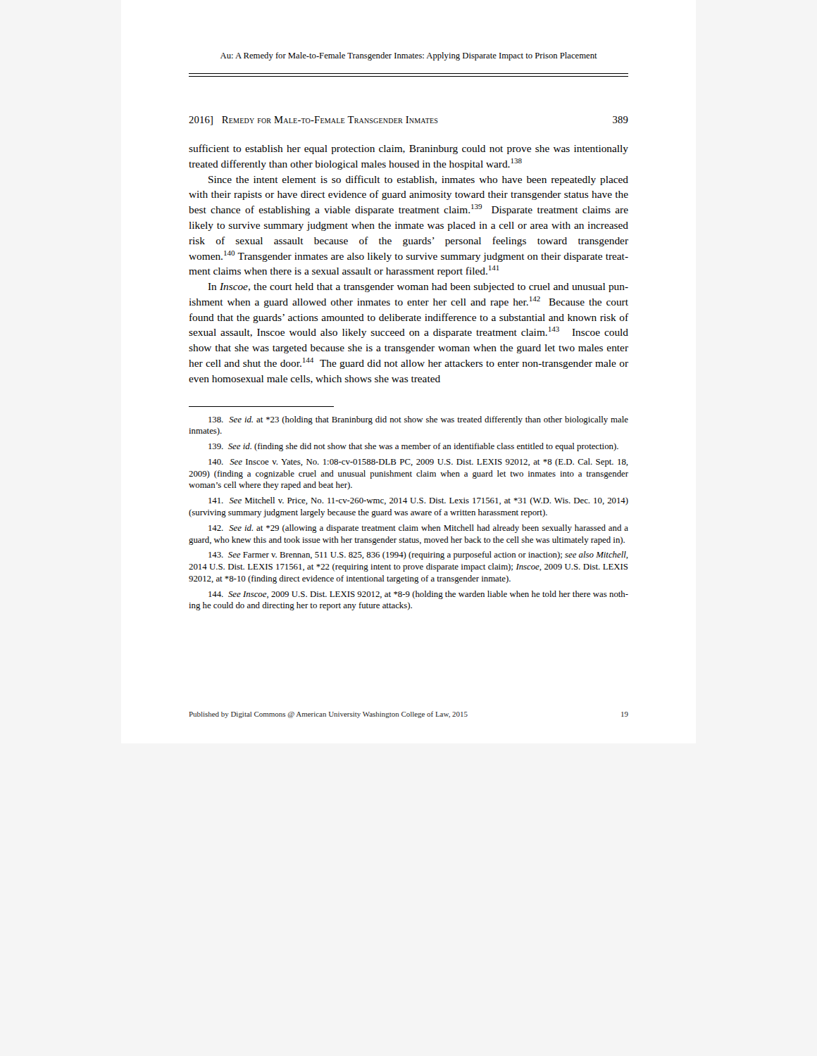Au: A Remedy for Male-to-Female Transgender Inmates: Applying Disparate Impact to Prison Placement
2016] Remedy for Male-to-Female Transgender Inmates 389
sufficient to establish her equal protection claim, Braninburg could not prove she was intentionally treated differently than other biological males housed in the hospital ward.138
Since the intent element is so difficult to establish, inmates who have been repeatedly placed with their rapists or have direct evidence of guard animosity toward their transgender status have the best chance of establishing a viable disparate treatment claim.139 Disparate treatment claims are likely to survive summary judgment when the inmate was placed in a cell or area with an increased risk of sexual assault because of the guards’ personal feelings toward transgender women.140 Transgender inmates are also likely to survive summary judgment on their disparate treatment claims when there is a sexual assault or harassment report filed.141
In Inscoe, the court held that a transgender woman had been subjected to cruel and unusual punishment when a guard allowed other inmates to enter her cell and rape her.142 Because the court found that the guards’ actions amounted to deliberate indifference to a substantial and known risk of sexual assault, Inscoe would also likely succeed on a disparate treatment claim.143 Inscoe could show that she was targeted because she is a transgender woman when the guard let two males enter her cell and shut the door.144 The guard did not allow her attackers to enter non-transgender male or even homosexual male cells, which shows she was treated
138. See id. at *23 (holding that Braninburg did not show she was treated differently than other biologically male inmates).
139. See id. (finding she did not show that she was a member of an identifiable class entitled to equal protection).
140. See Inscoe v. Yates, No. 1:08-cv-01588-DLB PC, 2009 U.S. Dist. LEXIS 92012, at *8 (E.D. Cal. Sept. 18, 2009) (finding a cognizable cruel and unusual punishment claim when a guard let two inmates into a transgender woman’s cell where they raped and beat her).
141. See Mitchell v. Price, No. 11-cv-260-wmc, 2014 U.S. Dist. Lexis 171561, at *31 (W.D. Wis. Dec. 10, 2014) (surviving summary judgment largely because the guard was aware of a written harassment report).
142. See id. at *29 (allowing a disparate treatment claim when Mitchell had already been sexually harassed and a guard, who knew this and took issue with her transgender status, moved her back to the cell she was ultimately raped in).
143. See Farmer v. Brennan, 511 U.S. 825, 836 (1994) (requiring a purposeful action or inaction); see also Mitchell, 2014 U.S. Dist. LEXIS 171561, at *22 (requiring intent to prove disparate impact claim); Inscoe, 2009 U.S. Dist. LEXIS 92012, at *8-10 (finding direct evidence of intentional targeting of a transgender inmate).
144. See Inscoe, 2009 U.S. Dist. LEXIS 92012, at *8-9 (holding the warden liable when he told her there was nothing he could do and directing her to report any future attacks).
Published by Digital Commons @ American University Washington College of Law, 2015 19